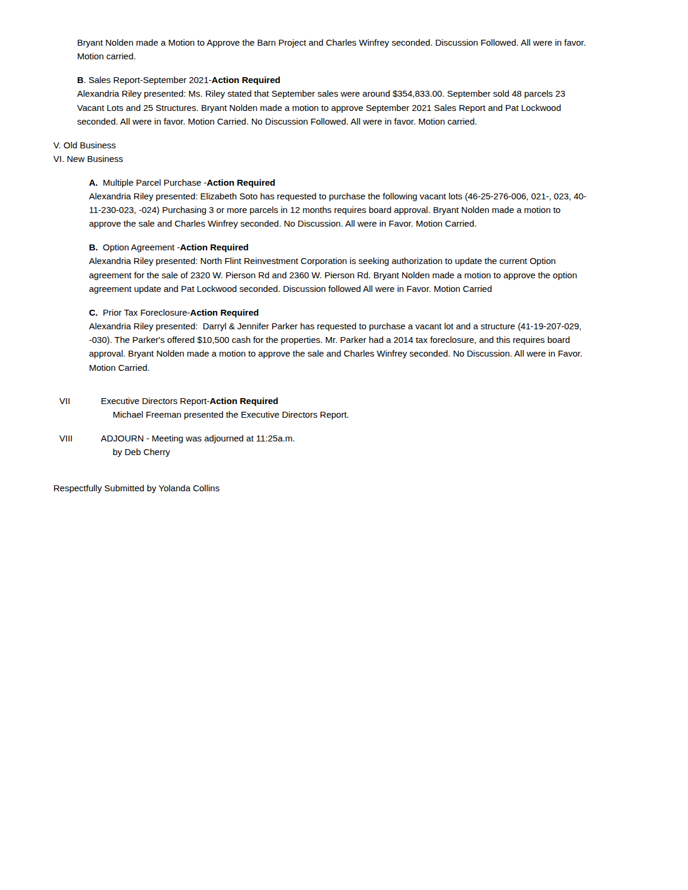Bryant Nolden made a Motion to Approve the Barn Project and Charles Winfrey seconded. Discussion Followed. All were in favor. Motion carried.
B. Sales Report-September 2021-Action Required
Alexandria Riley presented: Ms. Riley stated that September sales were around $354,833.00. September sold 48 parcels 23 Vacant Lots and 25 Structures. Bryant Nolden made a motion to approve September 2021 Sales Report and Pat Lockwood seconded. All were in favor. Motion Carried. No Discussion Followed. All were in favor. Motion carried.
V. Old Business
VI. New Business
A. Multiple Parcel Purchase -Action Required
Alexandria Riley presented: Elizabeth Soto has requested to purchase the following vacant lots (46-25-276-006, 021-, 023, 40-11-230-023, -024) Purchasing 3 or more parcels in 12 months requires board approval. Bryant Nolden made a motion to approve the sale and Charles Winfrey seconded. No Discussion. All were in Favor. Motion Carried.
B. Option Agreement -Action Required
Alexandria Riley presented: North Flint Reinvestment Corporation is seeking authorization to update the current Option agreement for the sale of 2320 W. Pierson Rd and 2360 W. Pierson Rd. Bryant Nolden made a motion to approve the option agreement update and Pat Lockwood seconded. Discussion followed All were in Favor. Motion Carried
C. Prior Tax Foreclosure-Action Required
Alexandria Riley presented: Darryl & Jennifer Parker has requested to purchase a vacant lot and a structure (41-19-207-029, -030). The Parker's offered $10,500 cash for the properties. Mr. Parker had a 2014 tax foreclosure, and this requires board approval. Bryant Nolden made a motion to approve the sale and Charles Winfrey seconded. No Discussion. All were in Favor. Motion Carried.
VII
Executive Directors Report-Action Required
Michael Freeman presented the Executive Directors Report.
VIII
ADJOURN - Meeting was adjourned at 11:25a.m.
by Deb Cherry
Respectfully Submitted by Yolanda Collins